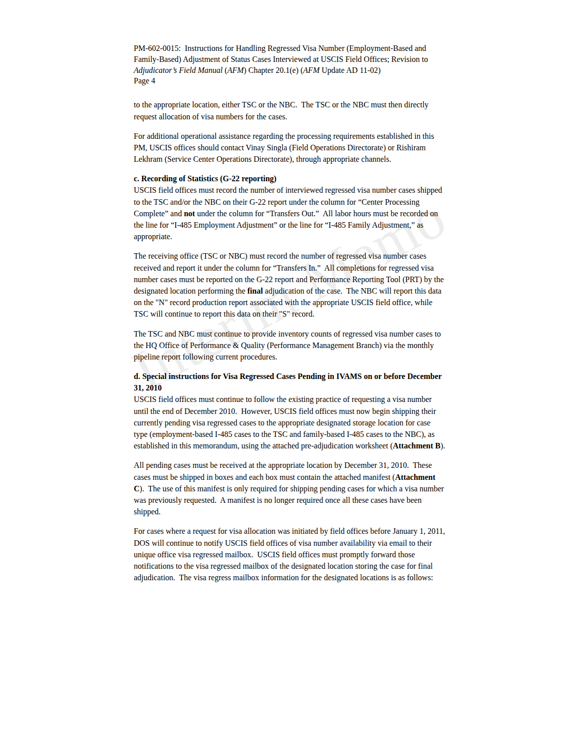Interim Memo
PM-602-0015: Instructions for Handling Regressed Visa Number (Employment-Based and Family-Based) Adjustment of Status Cases Interviewed at USCIS Field Offices; Revision to Adjudicator’s Field Manual (AFM) Chapter 20.1(e) (AFM Update AD 11-02)
Page 4
to the appropriate location, either TSC or the NBC. The TSC or the NBC must then directly request allocation of visa numbers for the cases.
For additional operational assistance regarding the processing requirements established in this PM, USCIS offices should contact Vinay Singla (Field Operations Directorate) or Rishiram Lekhram (Service Center Operations Directorate), through appropriate channels.
c. Recording of Statistics (G-22 reporting)
USCIS field offices must record the number of interviewed regressed visa number cases shipped to the TSC and/or the NBC on their G-22 report under the column for “Center Processing Complete” and not under the column for “Transfers Out.” All labor hours must be recorded on the line for “I-485 Employment Adjustment” or the line for “I-485 Family Adjustment,” as appropriate.
The receiving office (TSC or NBC) must record the number of regressed visa number cases received and report it under the column for “Transfers In.” All completions for regressed visa number cases must be reported on the G-22 report and Performance Reporting Tool (PRT) by the designated location performing the final adjudication of the case. The NBC will report this data on the "N" record production report associated with the appropriate USCIS field office, while TSC will continue to report this data on their "S" record.
The TSC and NBC must continue to provide inventory counts of regressed visa number cases to the HQ Office of Performance & Quality (Performance Management Branch) via the monthly pipeline report following current procedures.
d. Special instructions for Visa Regressed Cases Pending in IVAMS on or before December 31, 2010
USCIS field offices must continue to follow the existing practice of requesting a visa number until the end of December 2010. However, USCIS field offices must now begin shipping their currently pending visa regressed cases to the appropriate designated storage location for case type (employment-based I-485 cases to the TSC and family-based I-485 cases to the NBC), as established in this memorandum, using the attached pre-adjudication worksheet (Attachment B).
All pending cases must be received at the appropriate location by December 31, 2010. These cases must be shipped in boxes and each box must contain the attached manifest (Attachment C). The use of this manifest is only required for shipping pending cases for which a visa number was previously requested. A manifest is no longer required once all these cases have been shipped.
For cases where a request for visa allocation was initiated by field offices before January 1, 2011, DOS will continue to notify USCIS field offices of visa number availability via email to their unique office visa regressed mailbox. USCIS field offices must promptly forward those notifications to the visa regressed mailbox of the designated location storing the case for final adjudication. The visa regress mailbox information for the designated locations is as follows: